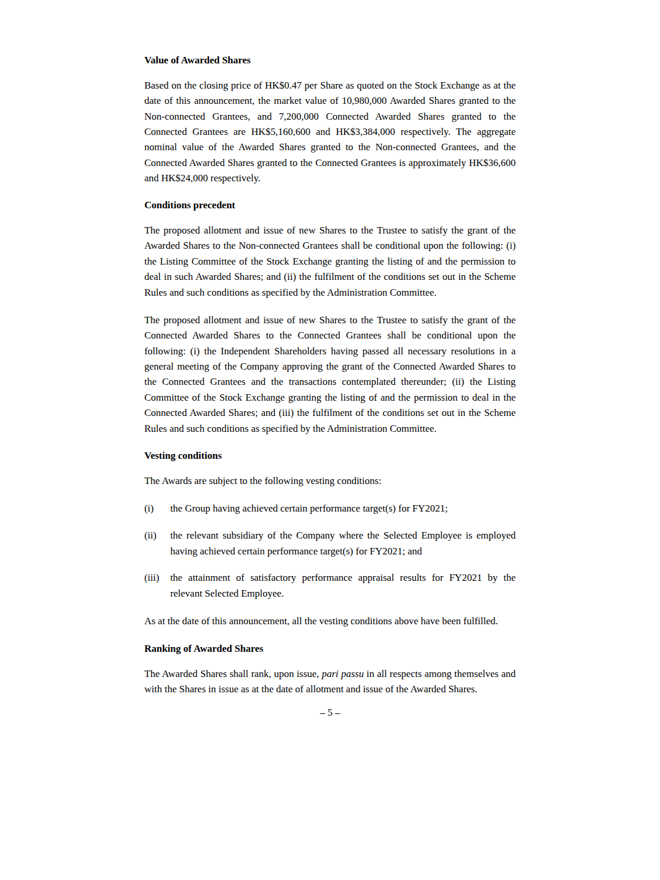Value of Awarded Shares
Based on the closing price of HK$0.47 per Share as quoted on the Stock Exchange as at the date of this announcement, the market value of 10,980,000 Awarded Shares granted to the Non-connected Grantees, and 7,200,000 Connected Awarded Shares granted to the Connected Grantees are HK$5,160,600 and HK$3,384,000 respectively. The aggregate nominal value of the Awarded Shares granted to the Non-connected Grantees, and the Connected Awarded Shares granted to the Connected Grantees is approximately HK$36,600 and HK$24,000 respectively.
Conditions precedent
The proposed allotment and issue of new Shares to the Trustee to satisfy the grant of the Awarded Shares to the Non-connected Grantees shall be conditional upon the following: (i) the Listing Committee of the Stock Exchange granting the listing of and the permission to deal in such Awarded Shares; and (ii) the fulfilment of the conditions set out in the Scheme Rules and such conditions as specified by the Administration Committee.
The proposed allotment and issue of new Shares to the Trustee to satisfy the grant of the Connected Awarded Shares to the Connected Grantees shall be conditional upon the following: (i) the Independent Shareholders having passed all necessary resolutions in a general meeting of the Company approving the grant of the Connected Awarded Shares to the Connected Grantees and the transactions contemplated thereunder; (ii) the Listing Committee of the Stock Exchange granting the listing of and the permission to deal in the Connected Awarded Shares; and (iii) the fulfilment of the conditions set out in the Scheme Rules and such conditions as specified by the Administration Committee.
Vesting conditions
The Awards are subject to the following vesting conditions:
(i) the Group having achieved certain performance target(s) for FY2021;
(ii) the relevant subsidiary of the Company where the Selected Employee is employed having achieved certain performance target(s) for FY2021; and
(iii) the attainment of satisfactory performance appraisal results for FY2021 by the relevant Selected Employee.
As at the date of this announcement, all the vesting conditions above have been fulfilled.
Ranking of Awarded Shares
The Awarded Shares shall rank, upon issue, pari passu in all respects among themselves and with the Shares in issue as at the date of allotment and issue of the Awarded Shares.
– 5 –